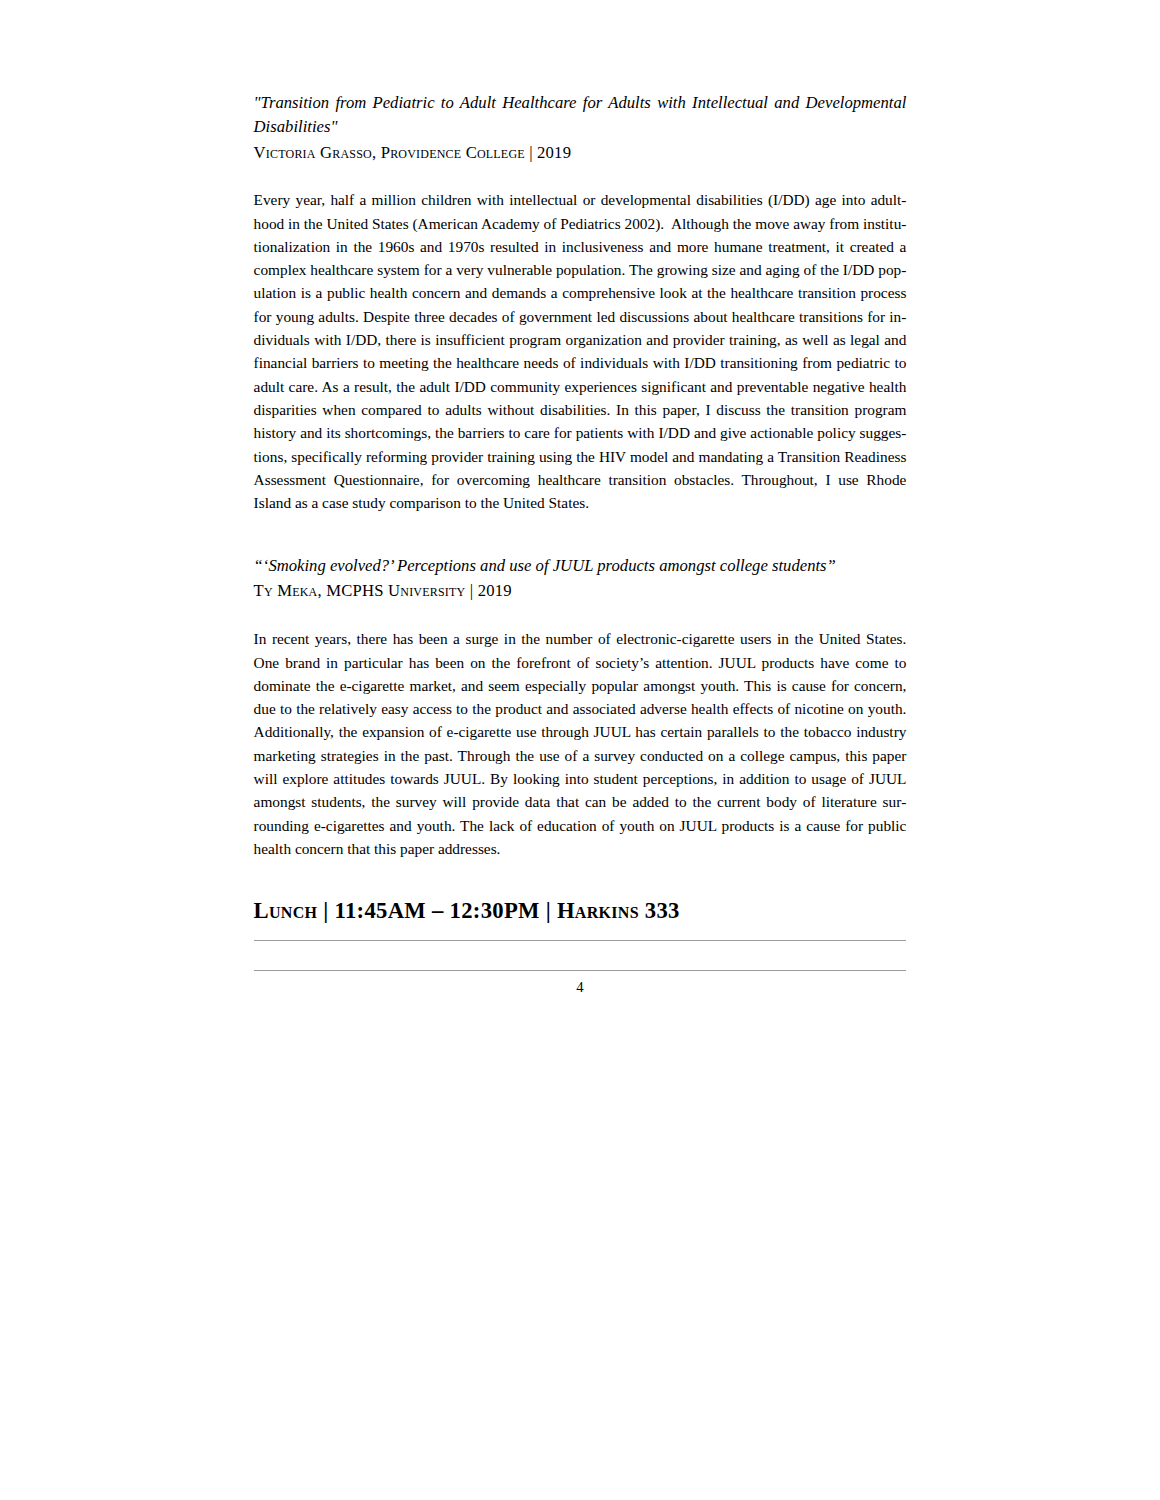"Transition from Pediatric to Adult Healthcare for Adults with Intellectual and Developmental Disabilities"
Victoria Grasso, Providence College | 2019
Every year, half a million children with intellectual or developmental disabilities (I/DD) age into adulthood in the United States (American Academy of Pediatrics 2002). Although the move away from institutionalization in the 1960s and 1970s resulted in inclusiveness and more humane treatment, it created a complex healthcare system for a very vulnerable population. The growing size and aging of the I/DD population is a public health concern and demands a comprehensive look at the healthcare transition process for young adults. Despite three decades of government led discussions about healthcare transitions for individuals with I/DD, there is insufficient program organization and provider training, as well as legal and financial barriers to meeting the healthcare needs of individuals with I/DD transitioning from pediatric to adult care. As a result, the adult I/DD community experiences significant and preventable negative health disparities when compared to adults without disabilities. In this paper, I discuss the transition program history and its shortcomings, the barriers to care for patients with I/DD and give actionable policy suggestions, specifically reforming provider training using the HIV model and mandating a Transition Readiness Assessment Questionnaire, for overcoming healthcare transition obstacles. Throughout, I use Rhode Island as a case study comparison to the United States.
“‘Smoking evolved?’ Perceptions and use of JUUL products amongst college students”
Ty Meka, MCPHS University | 2019
In recent years, there has been a surge in the number of electronic-cigarette users in the United States. One brand in particular has been on the forefront of society’s attention. JUUL products have come to dominate the e-cigarette market, and seem especially popular amongst youth. This is cause for concern, due to the relatively easy access to the product and associated adverse health effects of nicotine on youth. Additionally, the expansion of e-cigarette use through JUUL has certain parallels to the tobacco industry marketing strategies in the past. Through the use of a survey conducted on a college campus, this paper will explore attitudes towards JUUL. By looking into student perceptions, in addition to usage of JUUL amongst students, the survey will provide data that can be added to the current body of literature surrounding e-cigarettes and youth. The lack of education of youth on JUUL products is a cause for public health concern that this paper addresses.
Lunch | 11:45AM – 12:30PM | Harkins 333
4